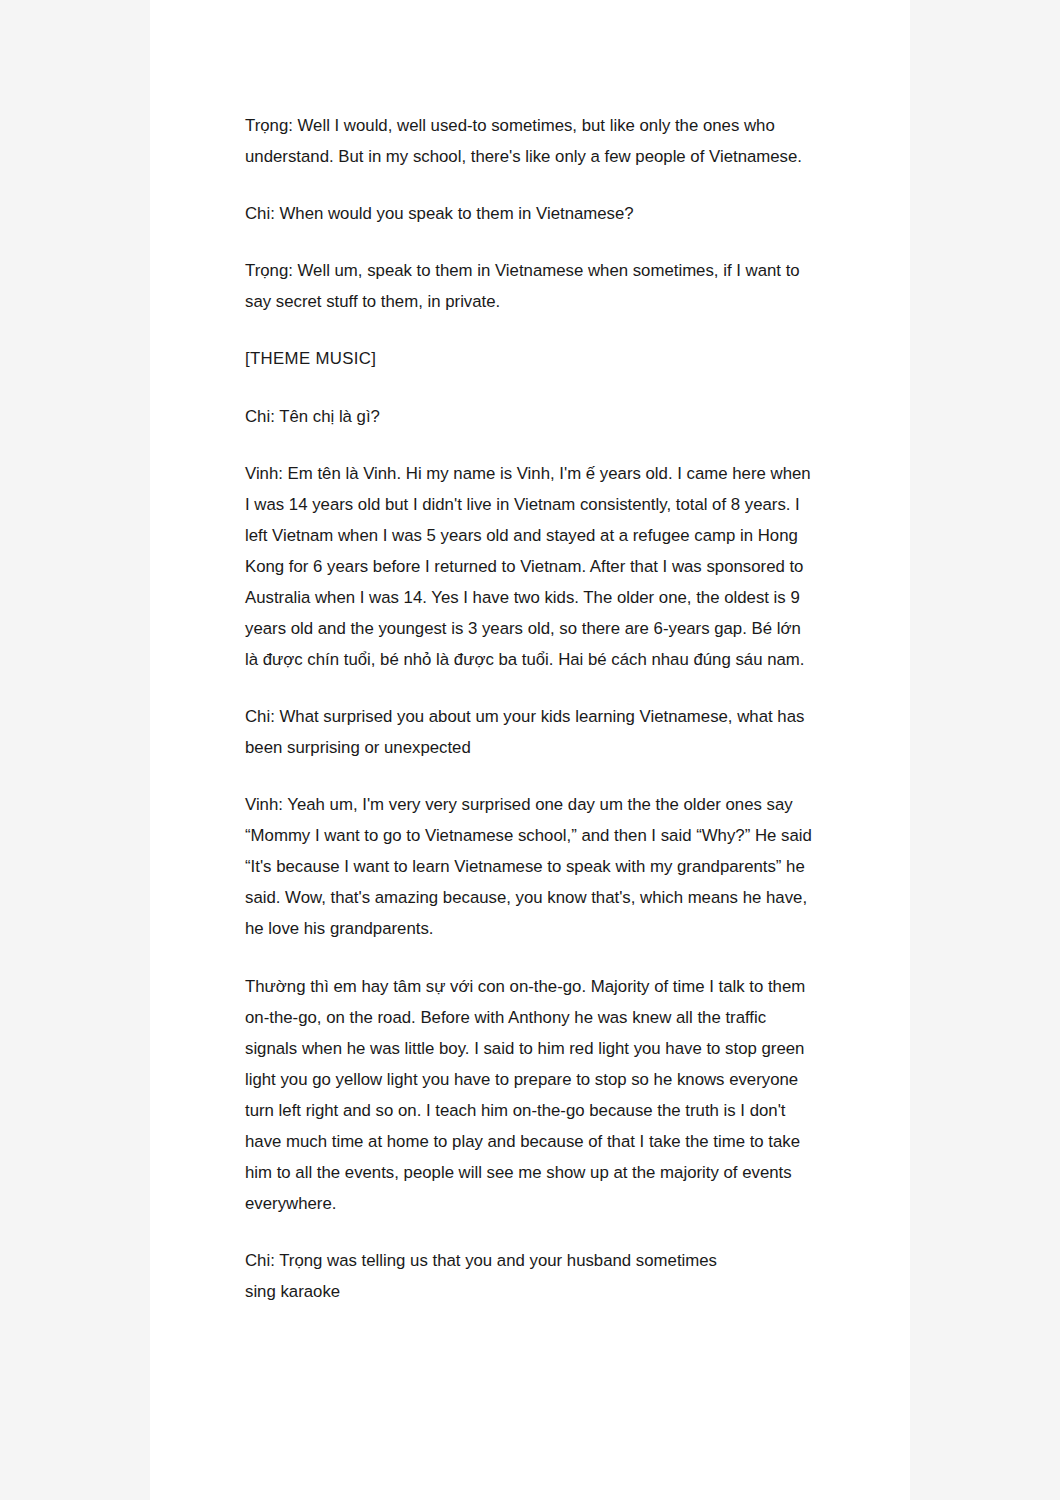Trọng: Well I would, well used-to sometimes, but like only the ones who understand. But in my school, there's like only a few people of Vietnamese.
Chi: When would you speak to them in Vietnamese?
Trọng: Well um, speak to them in Vietnamese when sometimes, if I want to say secret stuff to them, in private.
[THEME MUSIC]
Chi: Tên chị là gì?
Vinh: Em tên là Vinh. Hi my name is Vinh, I'm ế years old. I came here when I was 14 years old but I didn't live in Vietnam consistently, total of 8 years. I left Vietnam when I was 5 years old and stayed at a refugee camp in Hong Kong for 6 years before I returned to Vietnam. After that I was sponsored to Australia when I was 14. Yes I have two kids. The older one, the oldest is 9 years old and the youngest is 3 years old, so there are 6-years gap. Bé lớn là được chín tuổi, bé nhỏ là được ba tuổi. Hai bé cách nhau đúng sáu nam.
Chi: What surprised you about um your kids learning Vietnamese, what has been surprising or unexpected
Vinh: Yeah um, I'm very very surprised one day um the the older ones say “Mommy I want to go to Vietnamese school,” and then I said “Why?” He said “It's because I want to learn Vietnamese to speak with my grandparents” he said. Wow, that's amazing because, you know that's, which means he have, he love his grandparents.
Thường thì em hay tâm sự với con on-the-go. Majority of time I talk to them on-the-go, on the road. Before with Anthony he was knew all the traffic signals when he was little boy. I said to him red light you have to stop green light you go yellow light you have to prepare to stop so he knows everyone turn left right and so on. I teach him on-the-go because the truth is I don't have much time at home to play and because of that I take the time to take him to all the events, people will see me show up at the majority of events everywhere.
Chi: Trọng was telling us that you and your husband sometimes
sing karaoke